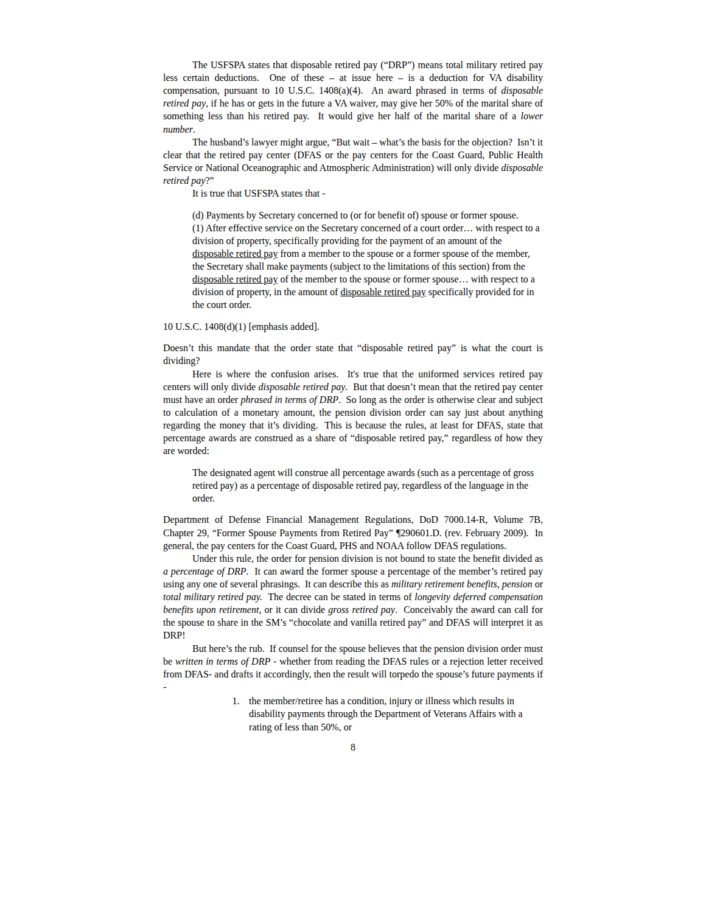The USFSPA states that disposable retired pay (“DRP”) means total military retired pay less certain deductions. One of these – at issue here – is a deduction for VA disability compensation, pursuant to 10 U.S.C. 1408(a)(4). An award phrased in terms of disposable retired pay, if he has or gets in the future a VA waiver, may give her 50% of the marital share of something less than his retired pay. It would give her half of the marital share of a lower number.
The husband’s lawyer might argue, “But wait – what’s the basis for the objection? Isn’t it clear that the retired pay center (DFAS or the pay centers for the Coast Guard, Public Health Service or National Oceanographic and Atmospheric Administration) will only divide disposable retired pay?”
It is true that USFSPA states that -
(d) Payments by Secretary concerned to (or for benefit of) spouse or former spouse.
(1) After effective service on the Secretary concerned of a court order… with respect to a division of property, specifically providing for the payment of an amount of the disposable retired pay from a member to the spouse or a former spouse of the member, the Secretary shall make payments (subject to the limitations of this section) from the disposable retired pay of the member to the spouse or former spouse… with respect to a division of property, in the amount of disposable retired pay specifically provided for in the court order.
10 U.S.C. 1408(d)(1) [emphasis added].
Doesn’t this mandate that the order state that “disposable retired pay” is what the court is dividing?
Here is where the confusion arises. It's true that the uniformed services retired pay centers will only divide disposable retired pay. But that doesn’t mean that the retired pay center must have an order phrased in terms of DRP. So long as the order is otherwise clear and subject to calculation of a monetary amount, the pension division order can say just about anything regarding the money that it’s dividing. This is because the rules, at least for DFAS, state that percentage awards are construed as a share of “disposable retired pay,” regardless of how they are worded:
The designated agent will construe all percentage awards (such as a percentage of gross retired pay) as a percentage of disposable retired pay, regardless of the language in the order.
Department of Defense Financial Management Regulations, DoD 7000.14-R, Volume 7B, Chapter 29, “Former Spouse Payments from Retired Pay” ¶290601.D. (rev. February 2009). In general, the pay centers for the Coast Guard, PHS and NOAA follow DFAS regulations.
Under this rule, the order for pension division is not bound to state the benefit divided as a percentage of DRP. It can award the former spouse a percentage of the member’s retired pay using any one of several phrasings. It can describe this as military retirement benefits, pension or total military retired pay. The decree can be stated in terms of longevity deferred compensation benefits upon retirement, or it can divide gross retired pay. Conceivably the award can call for the spouse to share in the SM’s “chocolate and vanilla retired pay” and DFAS will interpret it as DRP!
But here’s the rub. If counsel for the spouse believes that the pension division order must be written in terms of DRP - whether from reading the DFAS rules or a rejection letter received from DFAS- and drafts it accordingly, then the result will torpedo the spouse’s future payments if -
the member/retiree has a condition, injury or illness which results in disability payments through the Department of Veterans Affairs with a rating of less than 50%, or
8